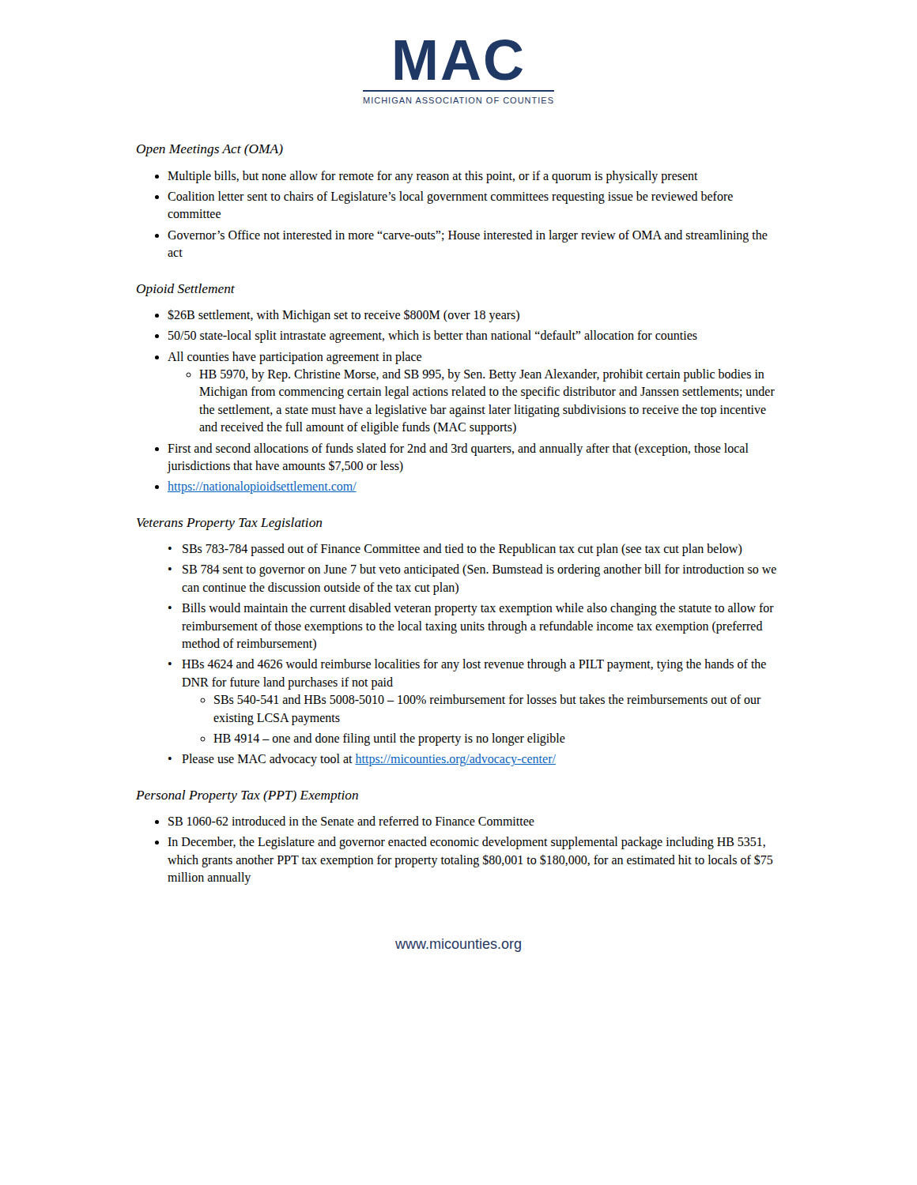MAC
MICHIGAN ASSOCIATION OF COUNTIES
Open Meetings Act (OMA)
Multiple bills, but none allow for remote for any reason at this point, or if a quorum is physically present
Coalition letter sent to chairs of Legislature’s local government committees requesting issue be reviewed before committee
Governor’s Office not interested in more “carve-outs”; House interested in larger review of OMA and streamlining the act
Opioid Settlement
$26B settlement, with Michigan set to receive $800M (over 18 years)
50/50 state-local split intrastate agreement, which is better than national “default” allocation for counties
All counties have participation agreement in place
HB 5970, by Rep. Christine Morse, and SB 995, by Sen. Betty Jean Alexander, prohibit certain public bodies in Michigan from commencing certain legal actions related to the specific distributor and Janssen settlements; under the settlement, a state must have a legislative bar against later litigating subdivisions to receive the top incentive and received the full amount of eligible funds (MAC supports)
First and second allocations of funds slated for 2nd and 3rd quarters, and annually after that (exception, those local jurisdictions that have amounts $7,500 or less)
https://nationalopioidsettlement.com/
Veterans Property Tax Legislation
SBs 783-784 passed out of Finance Committee and tied to the Republican tax cut plan (see tax cut plan below)
SB 784 sent to governor on June 7 but veto anticipated (Sen. Bumstead is ordering another bill for introduction so we can continue the discussion outside of the tax cut plan)
Bills would maintain the current disabled veteran property tax exemption while also changing the statute to allow for reimbursement of those exemptions to the local taxing units through a refundable income tax exemption (preferred method of reimbursement)
HBs 4624 and 4626 would reimburse localities for any lost revenue through a PILT payment, tying the hands of the DNR for future land purchases if not paid
SBs 540-541 and HBs 5008-5010 – 100% reimbursement for losses but takes the reimbursements out of our existing LCSA payments
HB 4914 – one and done filing until the property is no longer eligible
Please use MAC advocacy tool at https://micounties.org/advocacy-center/
Personal Property Tax (PPT) Exemption
SB 1060-62 introduced in the Senate and referred to Finance Committee
In December, the Legislature and governor enacted economic development supplemental package including HB 5351, which grants another PPT tax exemption for property totaling $80,001 to $180,000, for an estimated hit to locals of $75 million annually
www.micounties.org